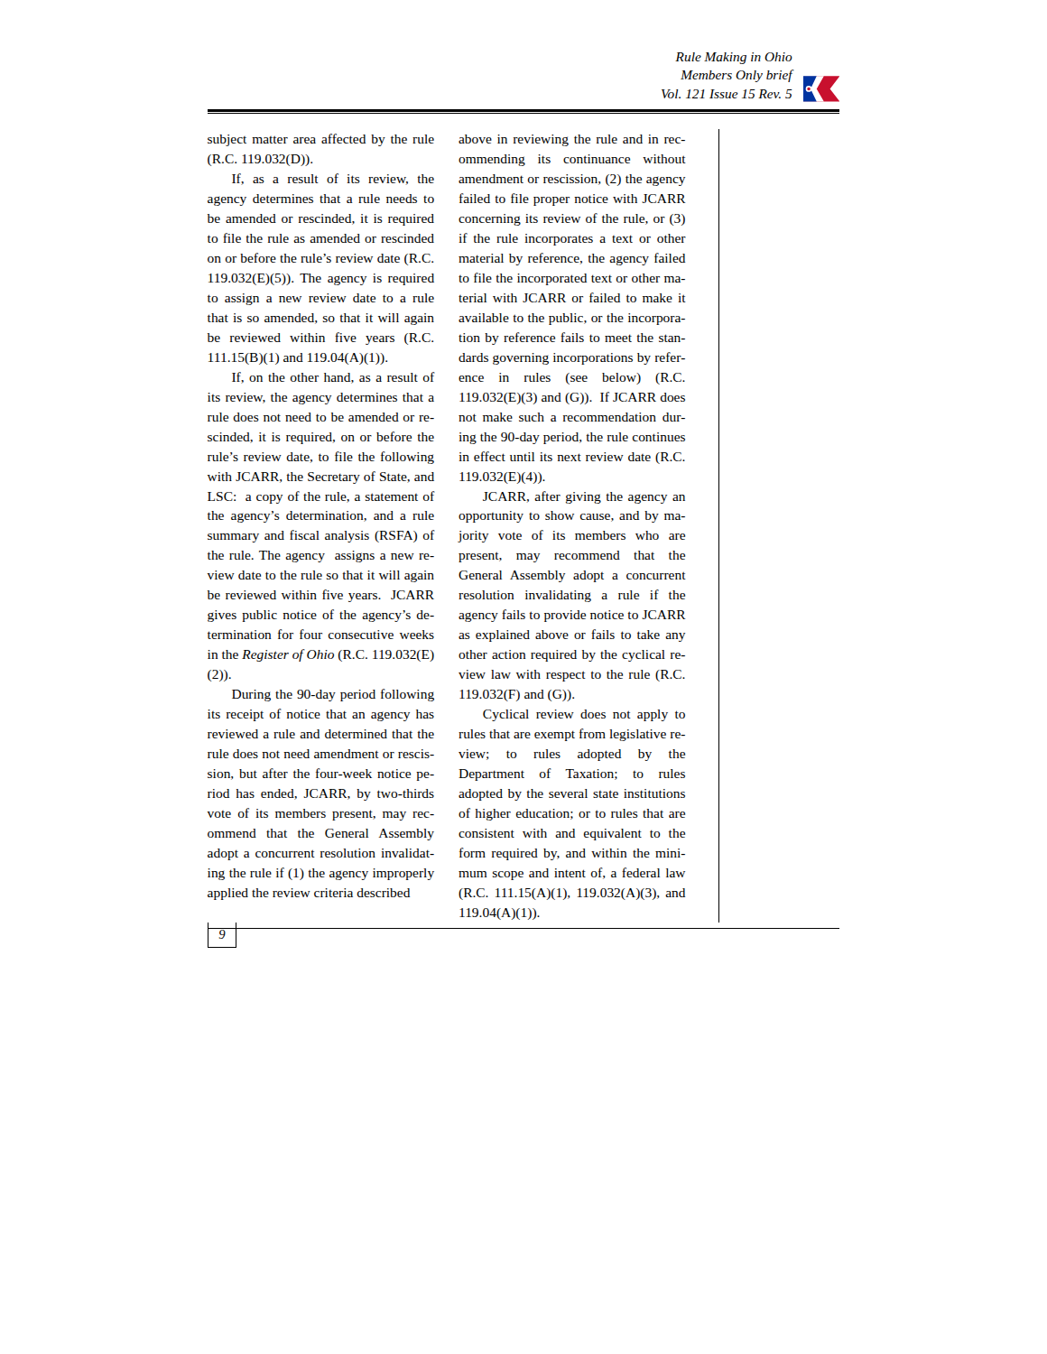Rule Making in Ohio
Members Only brief
Vol. 121 Issue 15 Rev. 5
subject matter area affected by the rule (R.C. 119.032(D)).
If, as a result of its review, the agency determines that a rule needs to be amended or rescinded, it is required to file the rule as amended or rescinded on or before the rule’s review date (R.C. 119.032(E)(5)). The agency is required to assign a new review date to a rule that is so amended, so that it will again be reviewed within five years (R.C. 111.15(B)(1) and 119.04(A)(1)).
If, on the other hand, as a result of its review, the agency determines that a rule does not need to be amended or rescinded, it is required, on or before the rule’s review date, to file the following with JCARR, the Secretary of State, and LSC: a copy of the rule, a statement of the agency’s determination, and a rule summary and fiscal analysis (RSFA) of the rule. The agency assigns a new review date to the rule so that it will again be reviewed within five years. JCARR gives public notice of the agency’s determination for four consecutive weeks in the Register of Ohio (R.C. 119.032(E)(2)).
During the 90-day period following its receipt of notice that an agency has reviewed a rule and determined that the rule does not need amendment or rescission, but after the four-week notice period has ended, JCARR, by two-thirds vote of its members present, may recommend that the General Assembly adopt a concurrent resolution invalidating the rule if (1) the agency improperly applied the review criteria described
above in reviewing the rule and in recommending its continuance without amendment or rescission, (2) the agency failed to file proper notice with JCARR concerning its review of the rule, or (3) if the rule incorporates a text or other material by reference, the agency failed to file the incorporated text or other material with JCARR or failed to make it available to the public, or the incorporation by reference fails to meet the standards governing incorporations by reference in rules (see below) (R.C. 119.032(E)(3) and (G)). If JCARR does not make such a recommendation during the 90-day period, the rule continues in effect until its next review date (R.C. 119.032(E)(4)).
JCARR, after giving the agency an opportunity to show cause, and by majority vote of its members who are present, may recommend that the General Assembly adopt a concurrent resolution invalidating a rule if the agency fails to provide notice to JCARR as explained above or fails to take any other action required by the cyclical review law with respect to the rule (R.C. 119.032(F) and (G)).
Cyclical review does not apply to rules that are exempt from legislative review; to rules adopted by the Department of Taxation; to rules adopted by the several state institutions of higher education; or to rules that are consistent with and equivalent to the form required by, and within the minimum scope and intent of, a federal law (R.C. 111.15(A)(1), 119.032(A)(3), and 119.04(A)(1)).
9